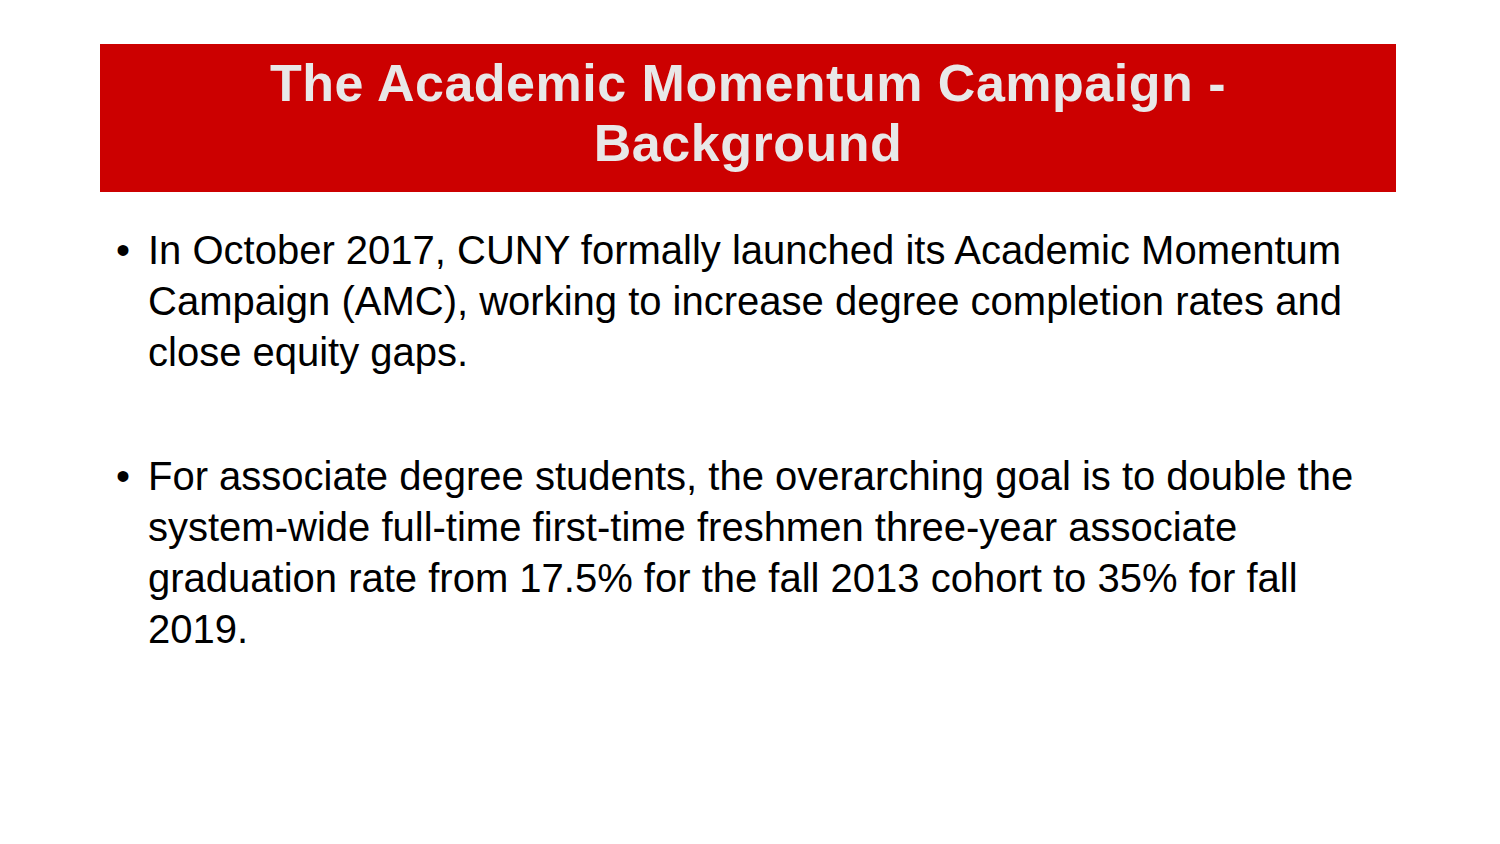The Academic Momentum Campaign - Background
In October 2017, CUNY formally launched its Academic Momentum Campaign (AMC), working to increase degree completion rates and close equity gaps.
For associate degree students, the overarching goal is to double the system-wide full-time first-time freshmen three-year associate graduation rate from 17.5% for the fall 2013 cohort to 35% for fall 2019.